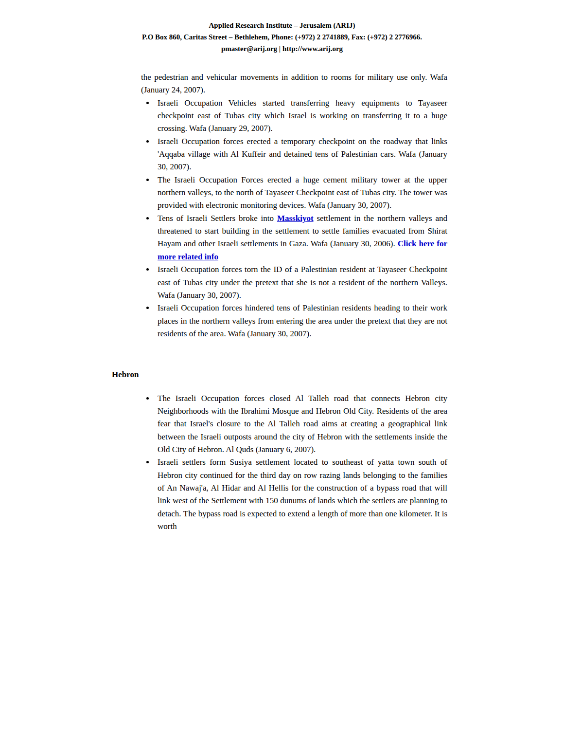Applied Research Institute – Jerusalem (ARIJ) P.O Box 860, Caritas Street – Bethlehem, Phone: (+972) 2 2741889, Fax: (+972) 2 2776966. pmaster@arij.org | http://www.arij.org
the pedestrian and vehicular movements in addition to rooms for military use only. Wafa (January 24, 2007).
Israeli Occupation Vehicles started transferring heavy equipments to Tayaseer checkpoint east of Tubas city which Israel is working on transferring it to a huge crossing. Wafa (January 29, 2007).
Israeli Occupation forces erected a temporary checkpoint on the roadway that links 'Aqqaba village with Al Kuffeir and detained tens of Palestinian cars. Wafa (January 30, 2007).
The Israeli Occupation Forces erected a huge cement military tower at the upper northern valleys, to the north of Tayaseer Checkpoint east of Tubas city. The tower was provided with electronic monitoring devices. Wafa (January 30, 2007).
Tens of Israeli Settlers broke into Masskiyot settlement in the northern valleys and threatened to start building in the settlement to settle families evacuated from Shirat Hayam and other Israeli settlements in Gaza. Wafa (January 30, 2006). Click here for more related info
Israeli Occupation forces torn the ID of a Palestinian resident at Tayaseer Checkpoint east of Tubas city under the pretext that she is not a resident of the northern Valleys. Wafa (January 30, 2007).
Israeli Occupation forces hindered tens of Palestinian residents heading to their work places in the northern valleys from entering the area under the pretext that they are not residents of the area. Wafa (January 30, 2007).
Hebron
The Israeli Occupation forces closed Al Talleh road that connects Hebron city Neighborhoods with the Ibrahimi Mosque and Hebron Old City. Residents of the area fear that Israel's closure to the Al Talleh road aims at creating a geographical link between the Israeli outposts around the city of Hebron with the settlements inside the Old City of Hebron. Al Quds (January 6, 2007).
Israeli settlers form Susiya settlement located to southeast of yatta town south of Hebron city continued for the third day on row razing lands belonging to the families of An Nawaj'a, Al Hidar and Al Hellis for the construction of a bypass road that will link west of the Settlement with 150 dunums of lands which the settlers are planning to detach. The bypass road is expected to extend a length of more than one kilometer. It is worth